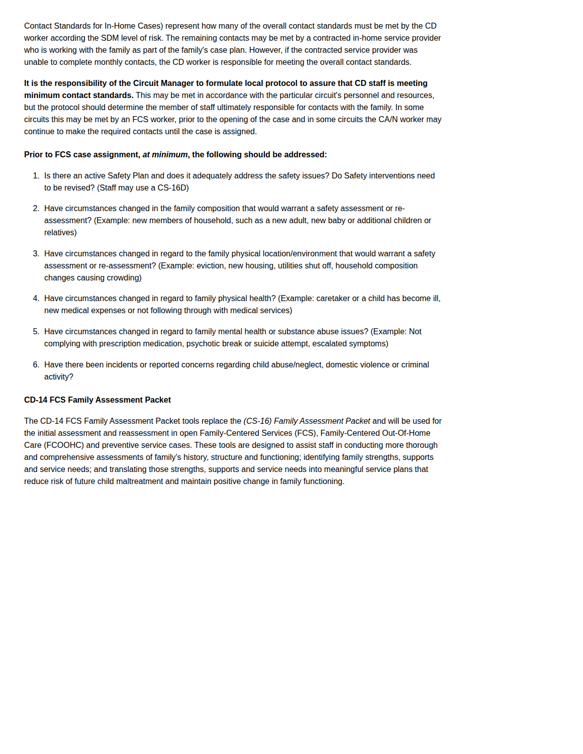Contact Standards for In-Home Cases) represent how many of the overall contact standards must be met by the CD worker according the SDM level of risk. The remaining contacts may be met by a contracted in-home service provider who is working with the family as part of the family's case plan. However, if the contracted service provider was unable to complete monthly contacts, the CD worker is responsible for meeting the overall contact standards.
It is the responsibility of the Circuit Manager to formulate local protocol to assure that CD staff is meeting minimum contact standards. This may be met in accordance with the particular circuit's personnel and resources, but the protocol should determine the member of staff ultimately responsible for contacts with the family. In some circuits this may be met by an FCS worker, prior to the opening of the case and in some circuits the CA/N worker may continue to make the required contacts until the case is assigned.
Prior to FCS case assignment, at minimum, the following should be addressed:
Is there an active Safety Plan and does it adequately address the safety issues? Do Safety interventions need to be revised? (Staff may use a CS-16D)
Have circumstances changed in the family composition that would warrant a safety assessment or re-assessment? (Example: new members of household, such as a new adult, new baby or additional children or relatives)
Have circumstances changed in regard to the family physical location/environment that would warrant a safety assessment or re-assessment? (Example: eviction, new housing, utilities shut off, household composition changes causing crowding)
Have circumstances changed in regard to family physical health? (Example: caretaker or a child has become ill, new medical expenses or not following through with medical services)
Have circumstances changed in regard to family mental health or substance abuse issues? (Example: Not complying with prescription medication, psychotic break or suicide attempt, escalated symptoms)
Have there been incidents or reported concerns regarding child abuse/neglect, domestic violence or criminal activity?
CD-14 FCS Family Assessment Packet
The CD-14 FCS Family Assessment Packet tools replace the (CS-16) Family Assessment Packet and will be used for the initial assessment and reassessment in open Family-Centered Services (FCS), Family-Centered Out-Of-Home Care (FCOOHC) and preventive service cases. These tools are designed to assist staff in conducting more thorough and comprehensive assessments of family's history, structure and functioning; identifying family strengths, supports and service needs; and translating those strengths, supports and service needs into meaningful service plans that reduce risk of future child maltreatment and maintain positive change in family functioning.